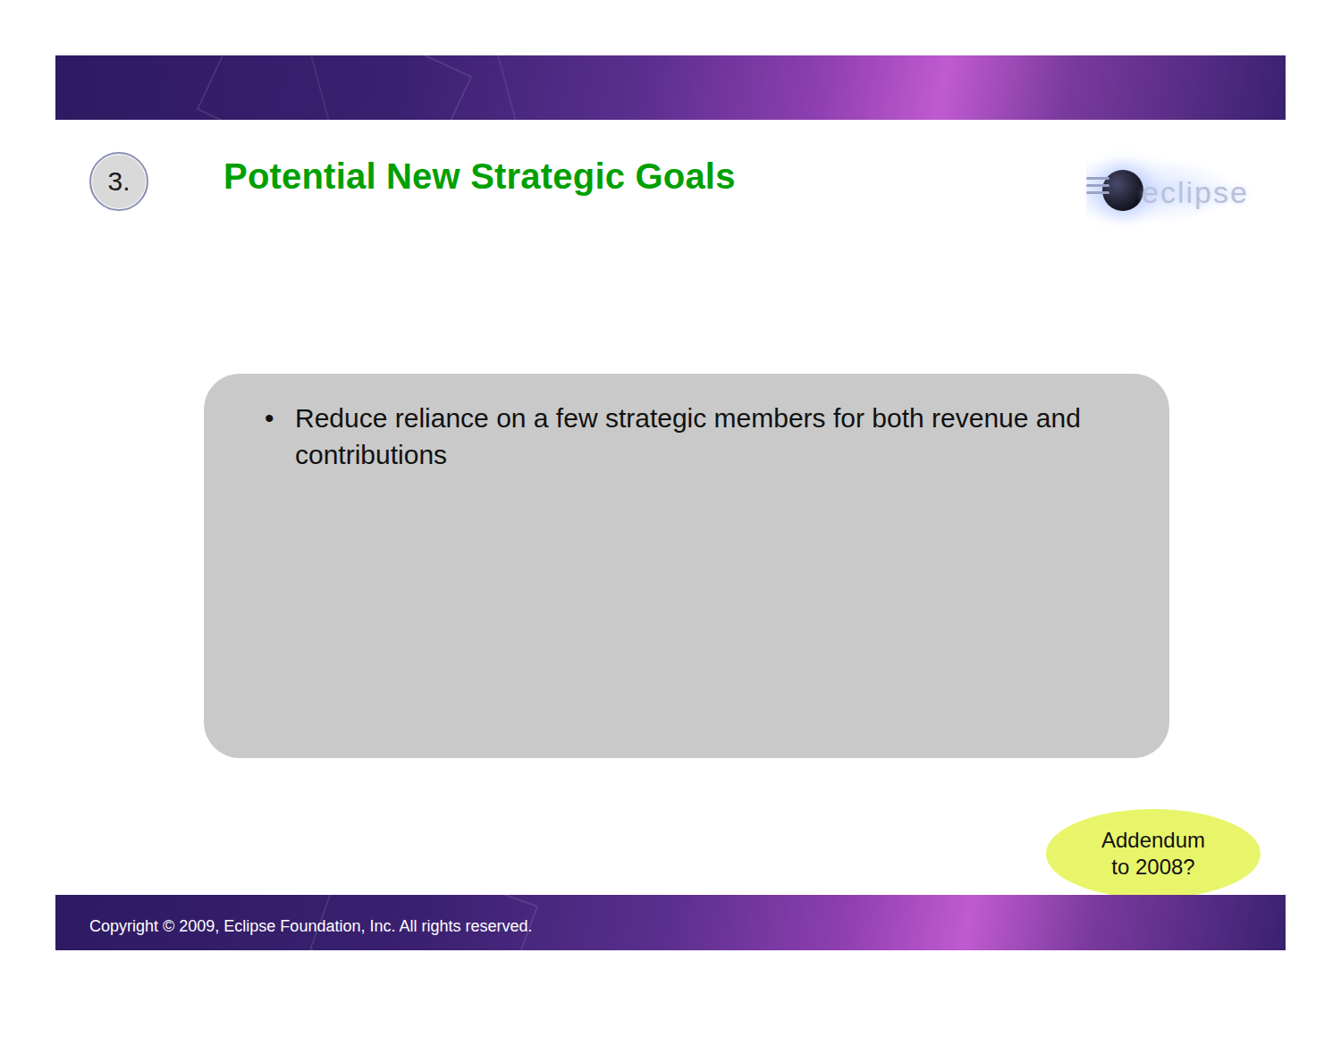3.
Potential New Strategic Goals
eclipse
Reduce reliance on a few strategic members for both revenue and contributions
Addendum
to 2008?
Copyright © 2009, Eclipse Foundation, Inc. All rights reserved.